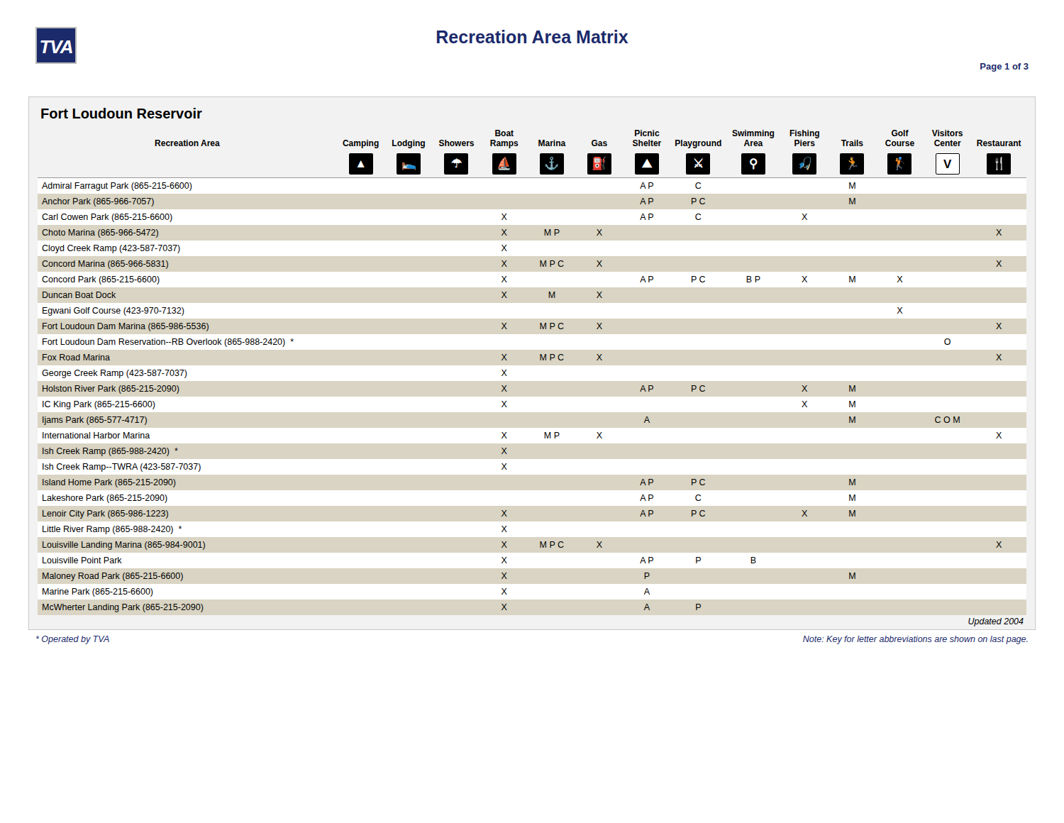TVA
Recreation Area Matrix
Page 1 of 3
Fort Loudoun Reservoir
| Recreation Area | Camping | Lodging | Showers | Boat Ramps | Marina | Gas | Picnic Shelter | Playground | Swimming Area | Fishing Piers | Trails | Golf Course | Visitors Center | Restaurant |
| --- | --- | --- | --- | --- | --- | --- | --- | --- | --- | --- | --- | --- | --- | --- |
| | ▲ | 🛌 | ☂ | ⛵ | ⚓ | ⛽ | ⛰ | ⚔ | ⚲ | 🎣 | 🏃 | 🏌 | V | 🍴 |
| Admiral Farragut Park (865-215-6600) | | | | | | | A P | C | | | M | | | |
| Anchor Park (865-966-7057) | | | | | | | A P | P C | | | M | | | |
| Carl Cowen Park (865-215-6600) | | | | X | | | A P | C | | X | | | | |
| Choto Marina (865-966-5472) | | | | X | M P | X | | | | | | | | X |
| Cloyd Creek Ramp (423-587-7037) | | | | X | | | | | | | | | | |
| Concord Marina (865-966-5831) | | | | X | M P C | X | | | | | | | | X |
| Concord Park (865-215-6600) | | | | X | | | A P | P C | B P | X | M | X | | |
| Duncan Boat Dock | | | | X | M | X | | | | | | | | |
| Egwani Golf Course (423-970-7132) | | | | | | | | | | | | X | | |
| Fort Loudoun Dam Marina (865-986-5536) | | | | X | M P C | X | | | | | | | | X |
| Fort Loudoun Dam Reservation--RB Overlook (865-988-2420) * | | | | | | | | | | | | | O | |
| Fox Road Marina | | | | X | M P C | X | | | | | | | | X |
| George Creek Ramp (423-587-7037) | | | | X | | | | | | | | | | |
| Holston River Park (865-215-2090) | | | | X | | | A P | P C | | X | M | | | |
| IC King Park (865-215-6600) | | | | X | | | | | | X | M | | | |
| Ijams Park (865-577-4717) | | | | | | | A | | | | M | | C O M | |
| International Harbor Marina | | | | X | M P | X | | | | | | | | X |
| Ish Creek Ramp (865-988-2420) * | | | | X | | | | | | | | | | |
| Ish Creek Ramp--TWRA (423-587-7037) | | | | X | | | | | | | | | | |
| Island Home Park (865-215-2090) | | | | | | | A P | P C | | | M | | | |
| Lakeshore Park (865-215-2090) | | | | | | | A P | C | | | M | | | |
| Lenoir City Park (865-986-1223) | | | | X | | | A P | P C | | X | M | | | |
| Little River Ramp (865-988-2420) * | | | | X | | | | | | | | | | |
| Louisville Landing Marina (865-984-9001) | | | | X | M P C | X | | | | | | | | X |
| Louisville Point Park | | | | X | | | A P | P | B | | | | | |
| Maloney Road Park (865-215-6600) | | | | X | | | P | | | | M | | | |
| Marine Park (865-215-6600) | | | | X | | | A | | | | | | | |
| McWherter Landing Park (865-215-2090) | | | | X | | | A | P | | | | | | |
Updated 2004
* Operated by TVA Note: Key for letter abbreviations are shown on last page.